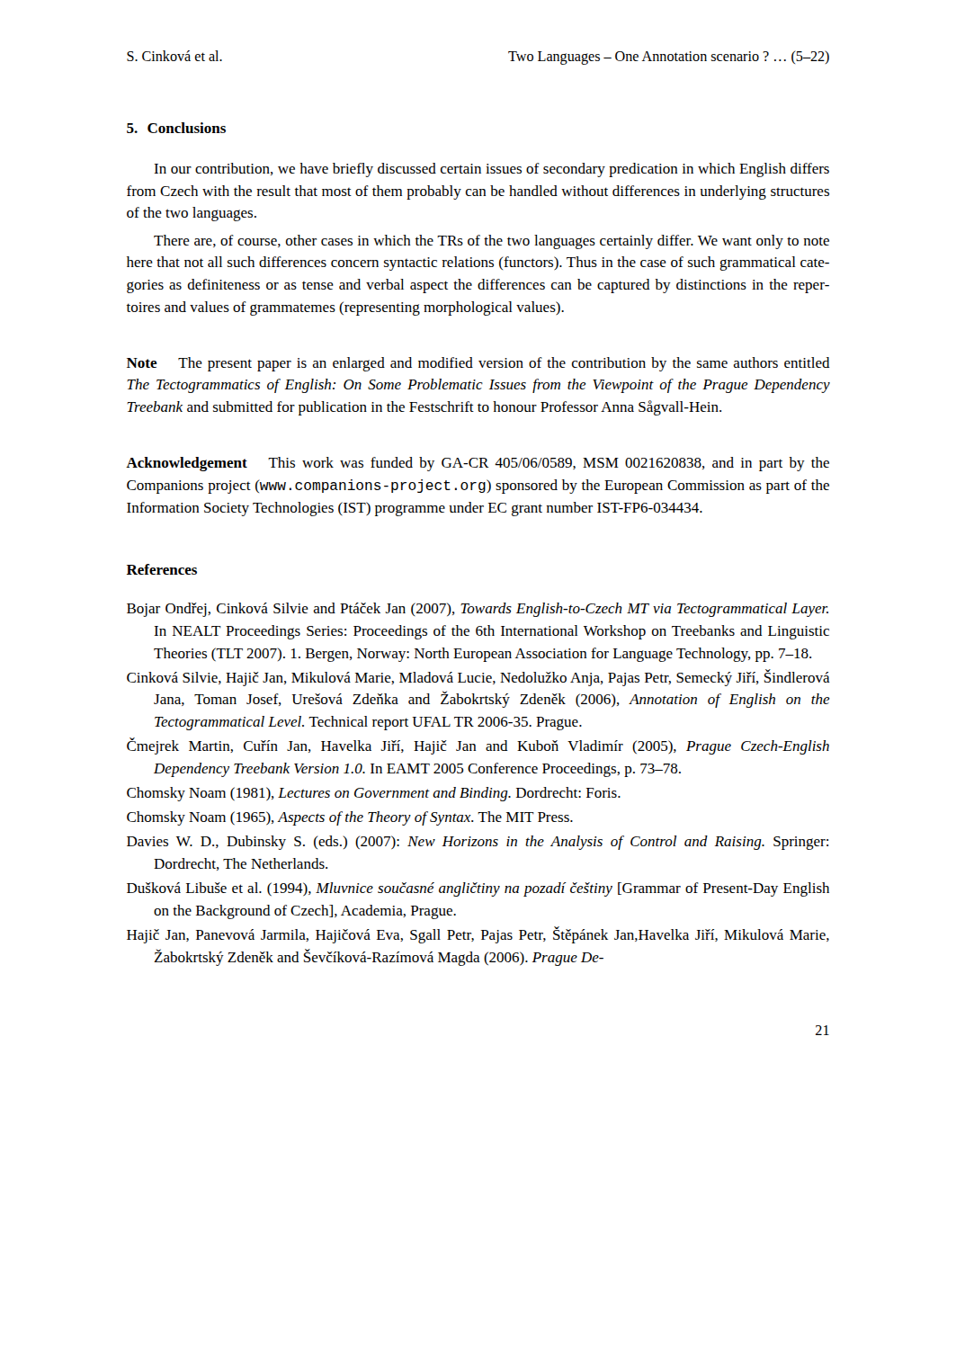S. Cinková et al.
Two Languages – One Annotation scenario ? … (5–22)
5. Conclusions
In our contribution, we have briefly discussed certain issues of secondary predication in which English differs from Czech with the result that most of them probably can be handled without differences in underlying structures of the two languages.
There are, of course, other cases in which the TRs of the two languages certainly differ. We want only to note here that not all such differences concern syntactic relations (functors). Thus in the case of such grammatical categories as definiteness or as tense and verbal aspect the differences can be captured by distinctions in the repertoires and values of grammatemes (representing morphological values).
Note The present paper is an enlarged and modified version of the contribution by the same authors entitled The Tectogrammatics of English: On Some Problematic Issues from the Viewpoint of the Prague Dependency Treebank and submitted for publication in the Festschrift to honour Professor Anna Sågvall-Hein.
Acknowledgement This work was funded by GA-CR 405/06/0589, MSM 0021620838, and in part by the Companions project (www.companions-project.org) sponsored by the European Commission as part of the Information Society Technologies (IST) programme under EC grant number IST-FP6-034434.
References
Bojar Ondřej, Cinková Silvie and Ptáček Jan (2007), Towards English-to-Czech MT via Tectogrammatical Layer. In NEALT Proceedings Series: Proceedings of the 6th International Workshop on Treebanks and Linguistic Theories (TLT 2007). 1. Bergen, Norway: North European Association for Language Technology, pp. 7–18.
Cinková Silvie, Hajič Jan, Mikulová Marie, Mladová Lucie, Nedolužko Anja, Pajas Petr, Semecký Jiří, Šindlerová Jana, Toman Josef, Urešová Zdeňka and Žabokrtský Zdeněk (2006), Annotation of English on the Tectogrammatical Level. Technical report UFAL TR 2006-35. Prague.
Čmejrek Martin, Cuřín Jan, Havelka Jiří, Hajič Jan and Kuboň Vladimír (2005), Prague Czech-English Dependency Treebank Version 1.0. In EAMT 2005 Conference Proceedings, p. 73–78.
Chomsky Noam (1981), Lectures on Government and Binding. Dordrecht: Foris.
Chomsky Noam (1965), Aspects of the Theory of Syntax. The MIT Press.
Davies W. D., Dubinsky S. (eds.) (2007): New Horizons in the Analysis of Control and Raising. Springer: Dordrecht, The Netherlands.
Dušková Libuše et al. (1994), Mluvnice současné angličtiny na pozadí češtiny [Grammar of Present-Day English on the Background of Czech], Academia, Prague.
Hajič Jan, Panevová Jarmila, Hajičová Eva, Sgall Petr, Pajas Petr, Štěpánek Jan,Havelka Jiří, Mikulová Marie, Žabokrtský Zdeněk and Ševčíková-Razímová Magda (2006). Prague De-
21